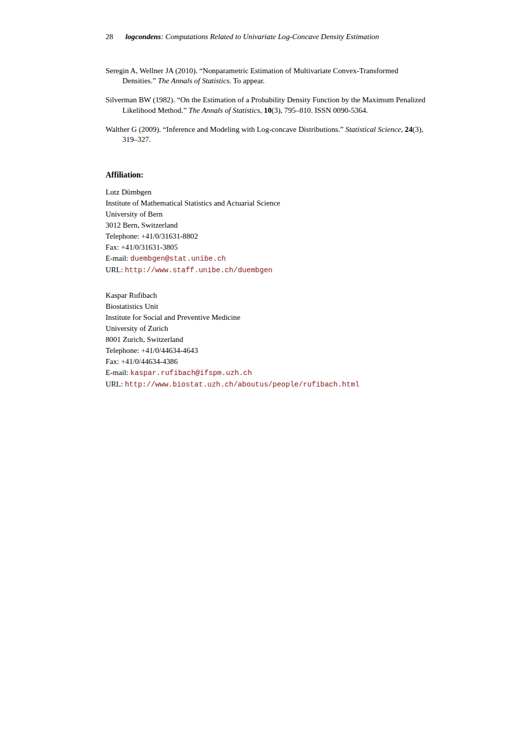28 logcondens: Computations Related to Univariate Log-Concave Density Estimation
Seregin A, Wellner JA (2010). “Nonparametric Estimation of Multivariate Convex-Transformed Densities.” The Annals of Statistics. To appear.
Silverman BW (1982). “On the Estimation of a Probability Density Function by the Maximum Penalized Likelihood Method.” The Annals of Statistics, 10(3), 795–810. ISSN 0090-5364.
Walther G (2009). “Inference and Modeling with Log-concave Distributions.” Statistical Science, 24(3), 319–327.
Affiliation:
Lutz Dümbgen
Institute of Mathematical Statistics and Actuarial Science
University of Bern
3012 Bern, Switzerland
Telephone: +41/0/31631-8802
Fax: +41/0/31631-3805
E-mail: duembgen@stat.unibe.ch
URL: http://www.staff.unibe.ch/duembgen
Kaspar Rufibach
Biostatistics Unit
Institute for Social and Preventive Medicine
University of Zurich
8001 Zurich, Switzerland
Telephone: +41/0/44634-4643
Fax: +41/0/44634-4386
E-mail: kaspar.rufibach@ifspm.uzh.ch
URL: http://www.biostat.uzh.ch/aboutus/people/rufibach.html